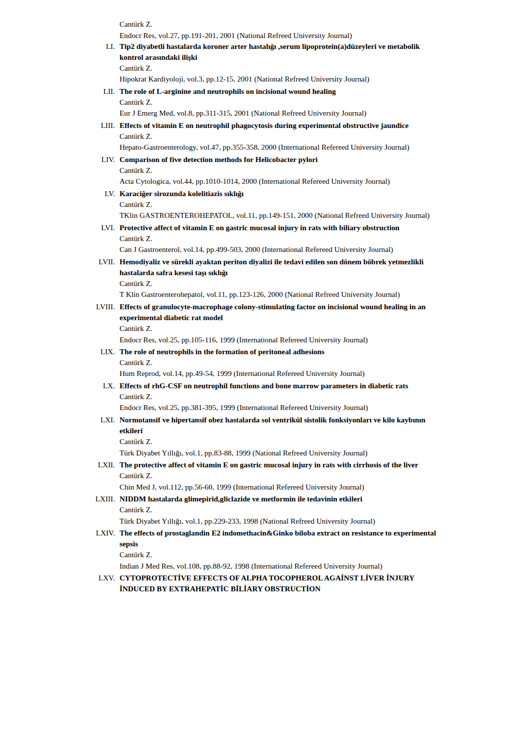Cantürk Z.
Endocr Res, vol.27, pp.191-201, 2001 (National Refreed University Journal)
LI.
Tip2 diyabetli hastalarda koroner arter hastalığı ,serum lipoprotein(a)düzeyleri ve metabolik kontrol arasındaki ilişki
Cantürk Z.
Hipokrat Kardiyoloji, vol.3, pp.12-15, 2001 (National Refreed University Journal)
LII.
The role of L-arginine and neutrophils on incisional wound healing
Cantürk Z.
Eur J Emerg Med, vol.8, pp.311-315, 2001 (National Refreed University Journal)
LIII.
Effects of vitamin E on neutrophil phagocytosis during experimental obstructive jaundice
Cantürk Z.
Hepato-Gastroenterology, vol.47, pp.355-358, 2000 (International Refereed University Journal)
LIV.
Comparison of five detection methods for Helicobacter pylori
Cantürk Z.
Acta Cytologica, vol.44, pp.1010-1014, 2000 (International Refereed University Journal)
LV.
Karaciğer sirozunda kolelitiazis sıklığı
Cantürk Z.
TKlin GASTROENTEROHEPATOL, vol.11, pp.149-151, 2000 (National Refreed University Journal)
LVI.
Protective affect of vitamin E on gastric mucosal injury in rats with biliary obstruction
Cantürk Z.
Can J Gastroenterol, vol.14, pp.499-503, 2000 (International Refereed University Journal)
LVII.
Hemodiyaliz ve sürekli ayaktan periton diyalizi ile tedavi edilen son dönem böbrek yetmezlikli hastalarda safra kesesi taşı sıklığı
Cantürk Z.
T Klin Gastroenterohepatol, vol.11, pp.123-126, 2000 (National Refreed University Journal)
LVIII.
Effects of granulocyte-macrophage colony-stimulating factor on incisional wound healing in an experimental diabetic rat model
Cantürk Z.
Endocr Res, vol.25, pp.105-116, 1999 (International Refereed University Journal)
LIX.
The role of neutrophils in the formation of peritoneal adhesions
Cantürk Z.
Hum Reprod, vol.14, pp.49-54, 1999 (International Refereed University Journal)
LX.
Effects of rhG-CSF on neutrophil functions and bone marrow parameters in diabetic rats
Cantürk Z.
Endocr Res, vol.25, pp.381-395, 1999 (International Refereed University Journal)
LXI.
Normotansif ve hipertansif obez hastalarda sol ventrikül sistolik fonksiyonları ve kilo kaybının etkileri
Cantürk Z.
Türk Diyabet Yıllığı, vol.1, pp.83-88, 1999 (National Refreed University Journal)
LXII.
The protective affect of vitamin E on gastric mucosal injury in rats with cirrhosis of the liver
Cantürk Z.
Chin Med J, vol.112, pp.56-60, 1999 (International Refereed University Journal)
LXIII.
NIDDM hastalarda glimepirid,gliclazide ve metformin ile tedavinin etkileri
Cantürk Z.
Türk Diyabet Yıllığı, vol.1, pp.229-233, 1998 (National Refreed University Journal)
LXIV.
The effects of prostaglandin E2 indomethacin&Ginko biloba extract on resistance to experimental sepsis
Cantürk Z.
Indian J Med Res, vol.108, pp.88-92, 1998 (International Refereed University Journal)
LXV.
CYTOPROTECTİVE EFFECTS OF ALPHA TOCOPHEROL AGAİNST LİVER İNJURY İNDUCED BY EXTRAHEPATİC BİLİARY OBSTRUCTİON